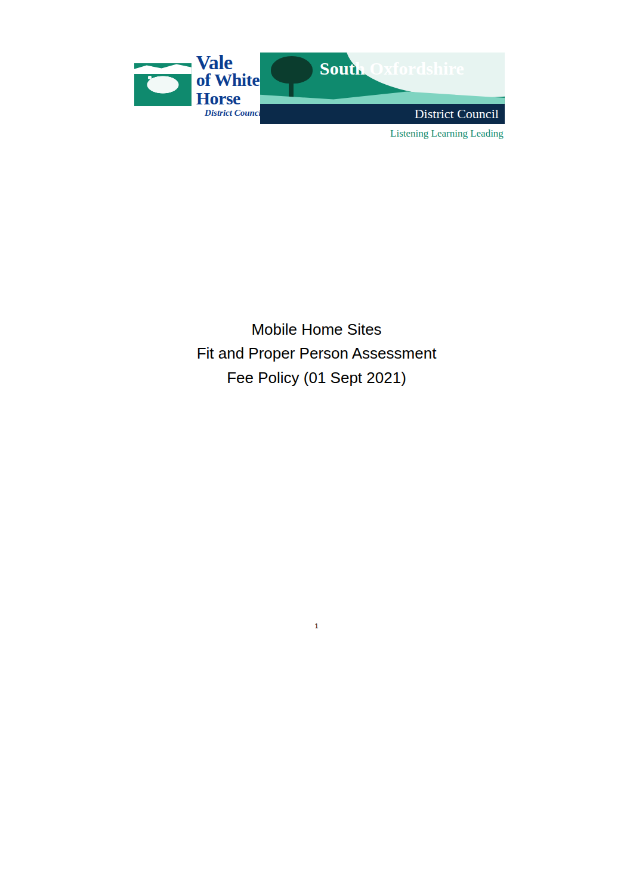Vale
of White Horse
District Council
South Oxfordshire
District Council
Listening Learning Leading
Mobile Home Sites
Fit and Proper Person Assessment
Fee Policy (01 Sept 2021)
1